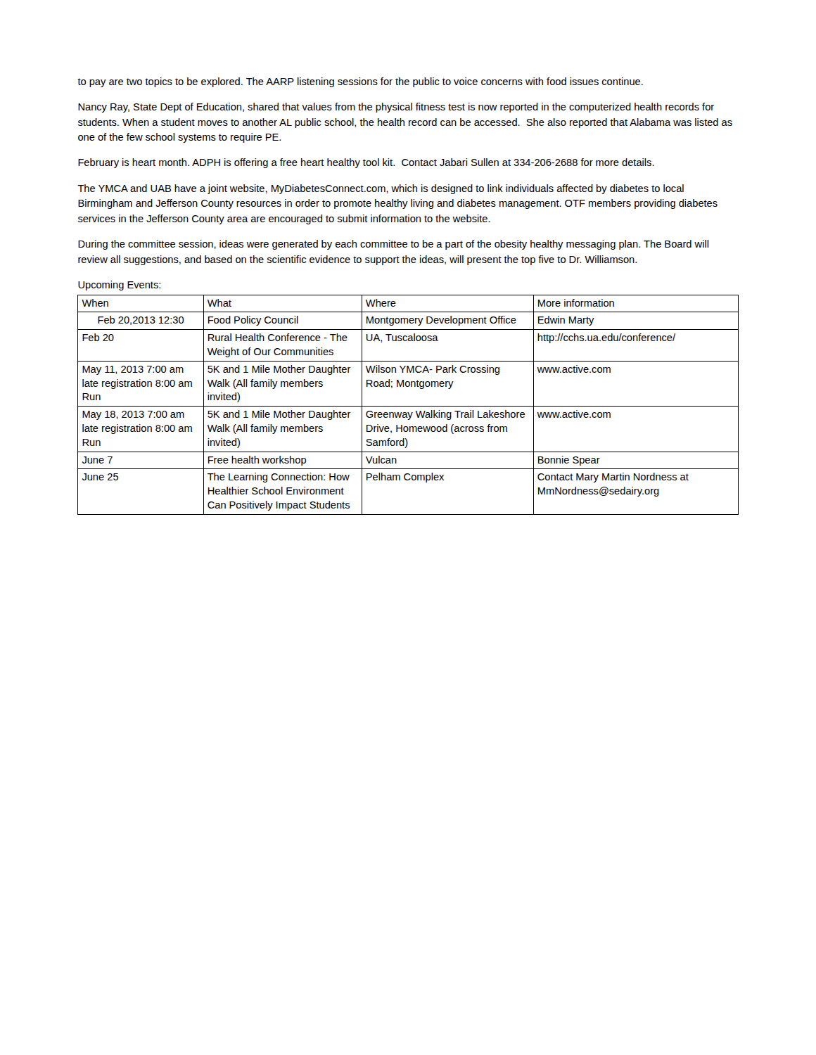to pay are two topics to be explored. The AARP listening sessions for the public to voice concerns with food issues continue.
Nancy Ray, State Dept of Education, shared that values from the physical fitness test is now reported in the computerized health records for students. When a student moves to another AL public school, the health record can be accessed. She also reported that Alabama was listed as one of the few school systems to require PE.
February is heart month. ADPH is offering a free heart healthy tool kit. Contact Jabari Sullen at 334-206-2688 for more details.
The YMCA and UAB have a joint website, MyDiabetesConnect.com, which is designed to link individuals affected by diabetes to local Birmingham and Jefferson County resources in order to promote healthy living and diabetes management. OTF members providing diabetes services in the Jefferson County area are encouraged to submit information to the website.
During the committee session, ideas were generated by each committee to be a part of the obesity healthy messaging plan. The Board will review all suggestions, and based on the scientific evidence to support the ideas, will present the top five to Dr. Williamson.
Upcoming Events:
| When | What | Where | More information |
| Feb 20,2013 12:30 | Food Policy Council | Montgomery Development Office | Edwin Marty |
| Feb 20 | Rural Health Conference - The Weight of Our Communities | UA, Tuscaloosa | http://cchs.ua.edu/conference/ |
| May 11, 2013 7:00 am late registration 8:00 am Run | 5K and 1 Mile Mother Daughter Walk (All family members invited) | Wilson YMCA- Park Crossing Road; Montgomery | www.active.com |
| May 18, 2013 7:00 am late registration 8:00 am Run | 5K and 1 Mile Mother Daughter Walk (All family members invited) | Greenway Walking Trail Lakeshore Drive, Homewood (across from Samford) | www.active.com |
| June 7 | Free health workshop | Vulcan | Bonnie Spear |
| June 25 | The Learning Connection: How Healthier School Environment Can Positively Impact Students | Pelham Complex | Contact Mary Martin Nordness at MmNordness@sedairy.org |